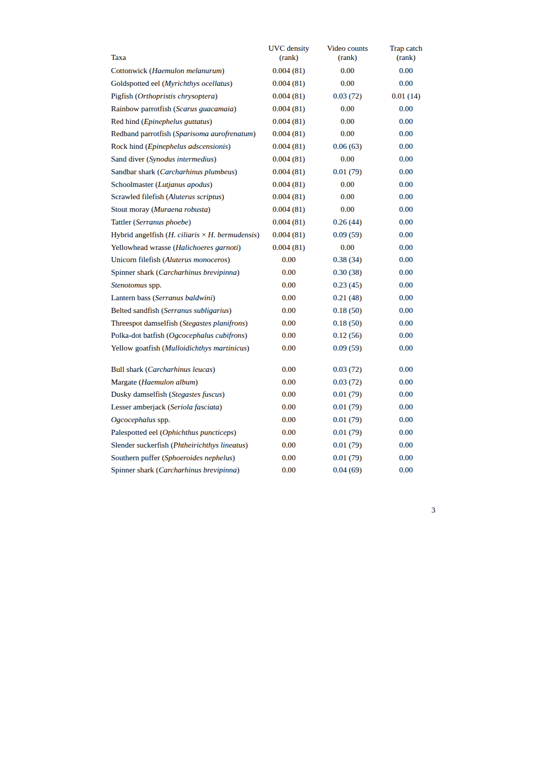| Taxa | UVC density (rank) | Video counts (rank) | Trap catch (rank) |
| --- | --- | --- | --- |
| Cottonwick ( Haemulon melanurum ) | 0.004 (81) | 0.00 | 0.00 |
| Goldspotted eel ( Myrichthys ocellatus ) | 0.004 (81) | 0.00 | 0.00 |
| Pigfish ( Orthopristis chrysoptera ) | 0.004 (81) | 0.03 (72) | 0.01 (14) |
| Rainbow parrotfish ( Scarus guacamaia ) | 0.004 (81) | 0.00 | 0.00 |
| Red hind ( Epinephelus guttatus ) | 0.004 (81) | 0.00 | 0.00 |
| Redband parrotfish ( Sparisoma aurofrenatum ) | 0.004 (81) | 0.00 | 0.00 |
| Rock hind ( Epinephelus adscensionis ) | 0.004 (81) | 0.06 (63) | 0.00 |
| Sand diver ( Synodus intermedius ) | 0.004 (81) | 0.00 | 0.00 |
| Sandbar shark ( Carcharhinus plumbeus ) | 0.004 (81) | 0.01 (79) | 0.00 |
| Schoolmaster ( Lutjanus apodus ) | 0.004 (81) | 0.00 | 0.00 |
| Scrawled filefish ( Aluterus scriptus ) | 0.004 (81) | 0.00 | 0.00 |
| Stout moray ( Muraena robusta ) | 0.004 (81) | 0.00 | 0.00 |
| Tattler ( Serranus phoebe ) | 0.004 (81) | 0.26 (44) | 0.00 |
| Hybrid angelfish ( H. ciliaris × H. bermudensis ) | 0.004 (81) | 0.09 (59) | 0.00 |
| Yellowhead wrasse ( Halichoeres garnoti ) | 0.004 (81) | 0.00 | 0.00 |
| Unicorn filefish ( Aluterus monoceros ) | 0.00 | 0.38 (34) | 0.00 |
| Spinner shark ( Carcharhinus brevipinna ) | 0.00 | 0.30 (38) | 0.00 |
| Stenotomus spp. | 0.00 | 0.23 (45) | 0.00 |
| Lantern bass ( Serranus baldwini ) | 0.00 | 0.21 (48) | 0.00 |
| Belted sandfish ( Serranus subligarius ) | 0.00 | 0.18 (50) | 0.00 |
| Threespot damselfish ( Stegastes planifrons ) | 0.00 | 0.18 (50) | 0.00 |
| Polka-dot batfish ( Ogcocephalus cubifrons ) | 0.00 | 0.12 (56) | 0.00 |
| Yellow goatfish ( Mulloidichthys martinicus ) | 0.00 | 0.09 (59) | 0.00 |
| Bull shark ( Carcharhinus leucas ) | 0.00 | 0.03 (72) | 0.00 |
| Margate ( Haemulon album ) | 0.00 | 0.03 (72) | 0.00 |
| Dusky damselfish ( Stegastes fuscus ) | 0.00 | 0.01 (79) | 0.00 |
| Lesser amberjack ( Seriola fasciata ) | 0.00 | 0.01 (79) | 0.00 |
| Ogcocephalus spp. | 0.00 | 0.01 (79) | 0.00 |
| Palespotted eel ( Ophichthus puncticeps ) | 0.00 | 0.01 (79) | 0.00 |
| Slender suckerfish ( Phtheirichthys lineatus ) | 0.00 | 0.01 (79) | 0.00 |
| Southern puffer ( Sphoeroides nephelus ) | 0.00 | 0.01 (79) | 0.00 |
| Spinner shark ( Carcharhinus brevipinna ) | 0.00 | 0.04 (69) | 0.00 |
3